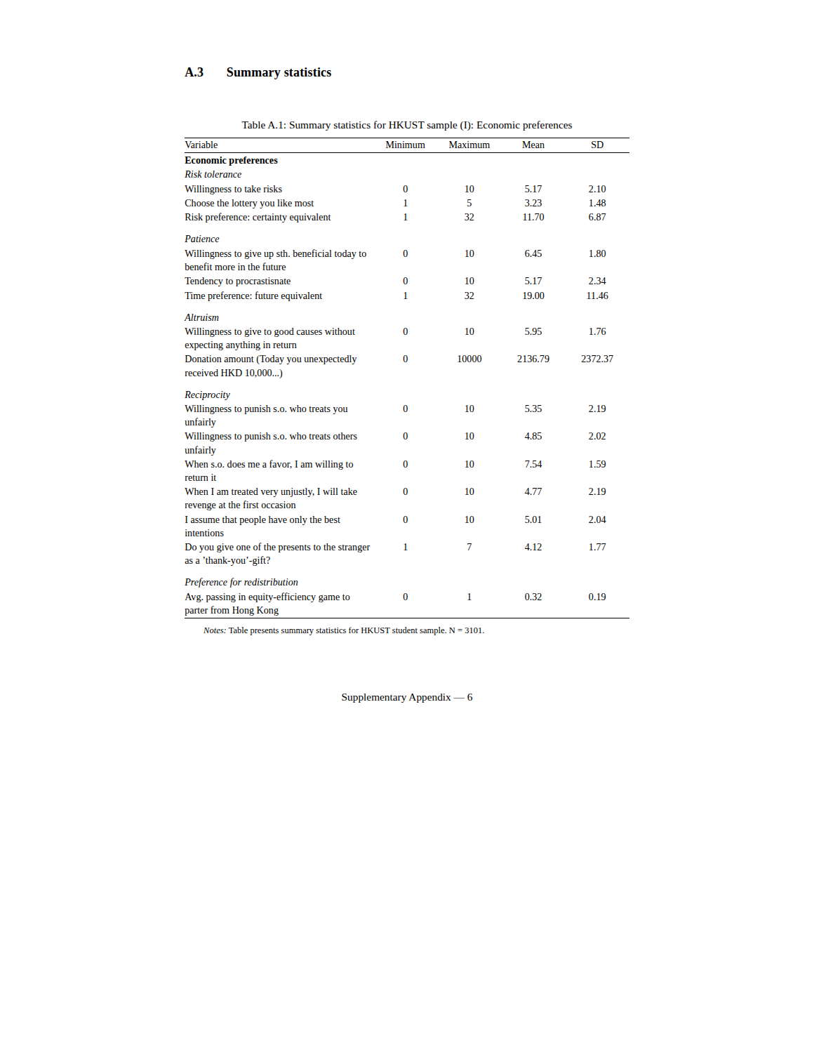A.3 Summary statistics
Table A.1: Summary statistics for HKUST sample (I): Economic preferences
| Variable | Minimum | Maximum | Mean | SD |
| --- | --- | --- | --- | --- |
| Economic preferences | | | | |
| Risk tolerance | | | | |
| Willingness to take risks | 0 | 10 | 5.17 | 2.10 |
| Choose the lottery you like most | 1 | 5 | 3.23 | 1.48 |
| Risk preference: certainty equivalent | 1 | 32 | 11.70 | 6.87 |
| Patience | | | | |
| Willingness to give up sth. beneficial today to benefit more in the future | 0 | 10 | 6.45 | 1.80 |
| Tendency to procrastisnate | 0 | 10 | 5.17 | 2.34 |
| Time preference: future equivalent | 1 | 32 | 19.00 | 11.46 |
| Altruism | | | | |
| Willingness to give to good causes without expecting anything in return | 0 | 10 | 5.95 | 1.76 |
| Donation amount (Today you unexpectedly received HKD 10,000...) | 0 | 10000 | 2136.79 | 2372.37 |
| Reciprocity | | | | |
| Willingness to punish s.o. who treats you unfairly | 0 | 10 | 5.35 | 2.19 |
| Willingness to punish s.o. who treats others unfairly | 0 | 10 | 4.85 | 2.02 |
| When s.o. does me a favor, I am willing to return it | 0 | 10 | 7.54 | 1.59 |
| When I am treated very unjustly, I will take revenge at the first occasion | 0 | 10 | 4.77 | 2.19 |
| I assume that people have only the best intentions | 0 | 10 | 5.01 | 2.04 |
| Do you give one of the presents to the stranger as a ’thank-you’-gift? | 1 | 7 | 4.12 | 1.77 |
| Preference for redistribution | | | | |
| Avg. passing in equity-efficiency game to parter from Hong Kong | 0 | 1 | 0.32 | 0.19 |
Notes: Table presents summary statistics for HKUST student sample. N = 3101.
Supplementary Appendix — 6